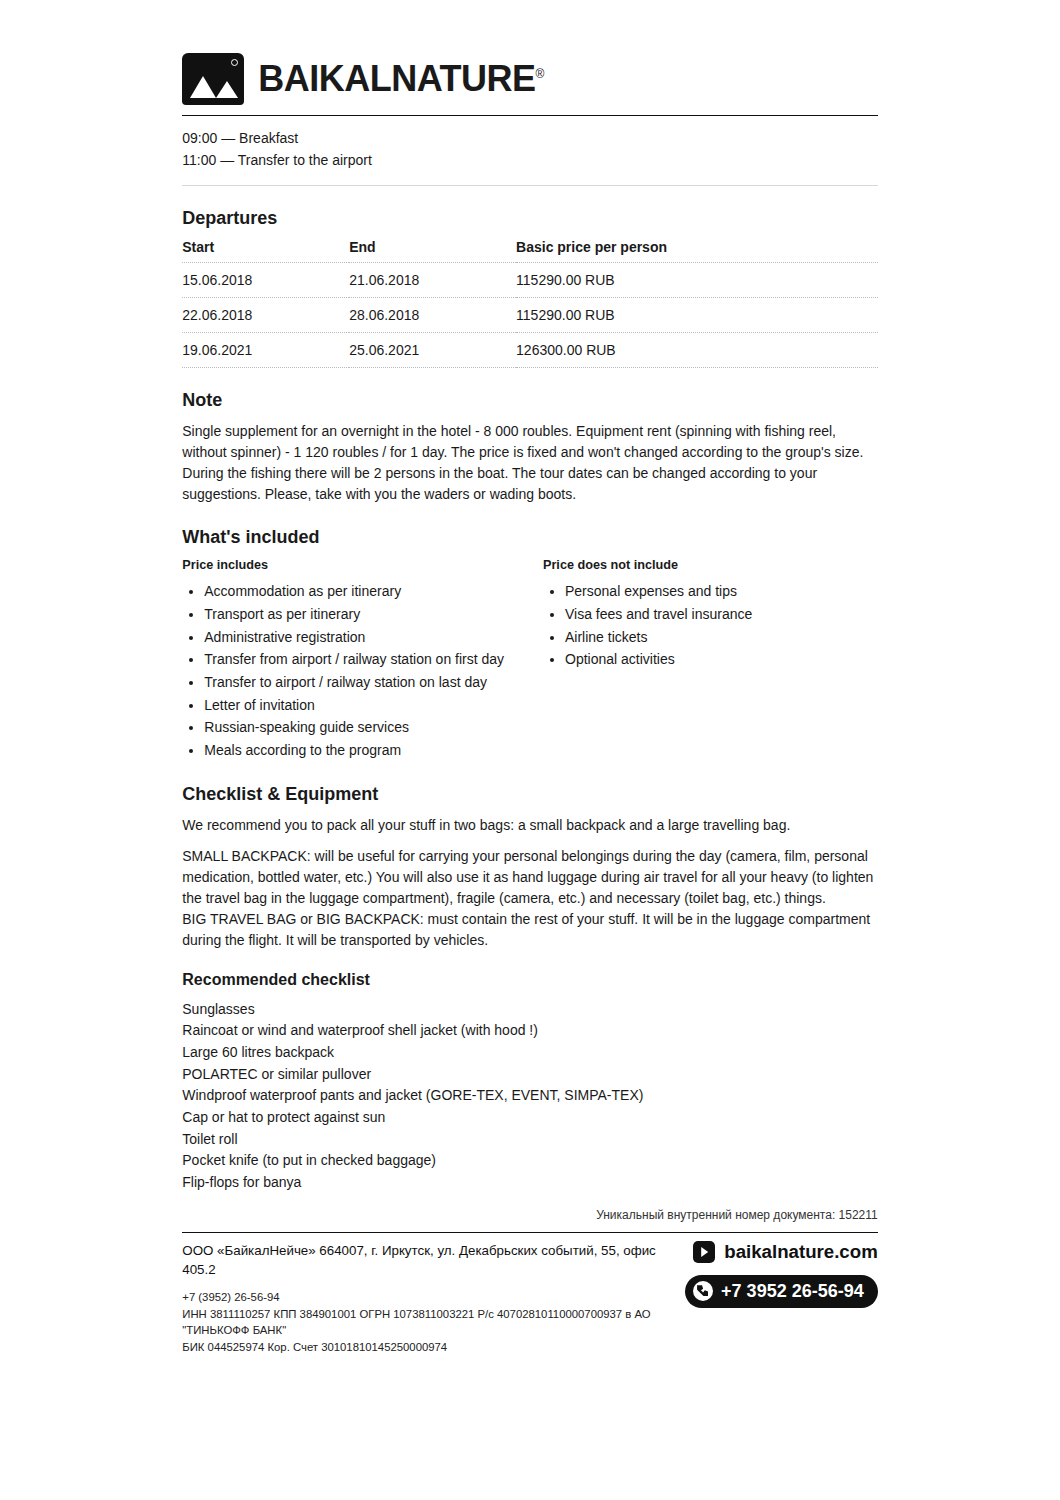BAIKALNATURE®
09:00 — Breakfast
11:00 — Transfer to the airport
Departures
| Start | End | Basic price per person |
| --- | --- | --- |
| 15.06.2018 | 21.06.2018 | 115290.00 RUB |
| 22.06.2018 | 28.06.2018 | 115290.00 RUB |
| 19.06.2021 | 25.06.2021 | 126300.00 RUB |
Note
Single supplement for an overnight in the hotel - 8 000 roubles. Equipment rent (spinning with fishing reel, without spinner) - 1 120 roubles / for 1 day. The price is fixed and won't changed according to the group's size. During the fishing there will be 2 persons in the boat. The tour dates can be changed according to your suggestions. Please, take with you the waders or wading boots.
What's included
Price includes
Accommodation as per itinerary
Transport as per itinerary
Administrative registration
Transfer from airport / railway station on first day
Transfer to airport / railway station on last day
Letter of invitation
Russian-speaking guide services
Meals according to the program
Price does not include
Personal expenses and tips
Visa fees and travel insurance
Airline tickets
Optional activities
Checklist & Equipment
We recommend you to pack all your stuff in two bags: a small backpack and a large travelling bag.
SMALL BACKPACK: will be useful for carrying your personal belongings during the day (camera, film, personal medication, bottled water, etc.) You will also use it as hand luggage during air travel for all your heavy (to lighten the travel bag in the luggage compartment), fragile (camera, etc.) and necessary (toilet bag, etc.) things.
BIG TRAVEL BAG or BIG BACKPACK: must contain the rest of your stuff. It will be in the luggage compartment during the flight. It will be transported by vehicles.
Recommended checklist
Sunglasses
Raincoat or wind and waterproof shell jacket (with hood !)
Large 60 litres backpack
POLARTEC or similar pullover
Windproof waterproof pants and jacket (GORE-TEX, EVENT, SIMPA-TEX)
Cap or hat to protect against sun
Toilet roll
Pocket knife (to put in checked baggage)
Flip-flops for banya
Уникальный внутренний номер документа: 152211
ООО «БайкалНейче» 664007, г. Иркутск, ул. Декабрьских событий, 55, офис 405.2
+7 (3952) 26-56-94
ИНН 3811110257 КПП 384901001 ОГРН 1073811003221 Р/с 40702810110000700937 в АО "ТИНЬКОФФ БАНК"
БИК 044525974 Кор. Счет 30101810145250000974
baikalnature.com
+7 3952 26-56-94